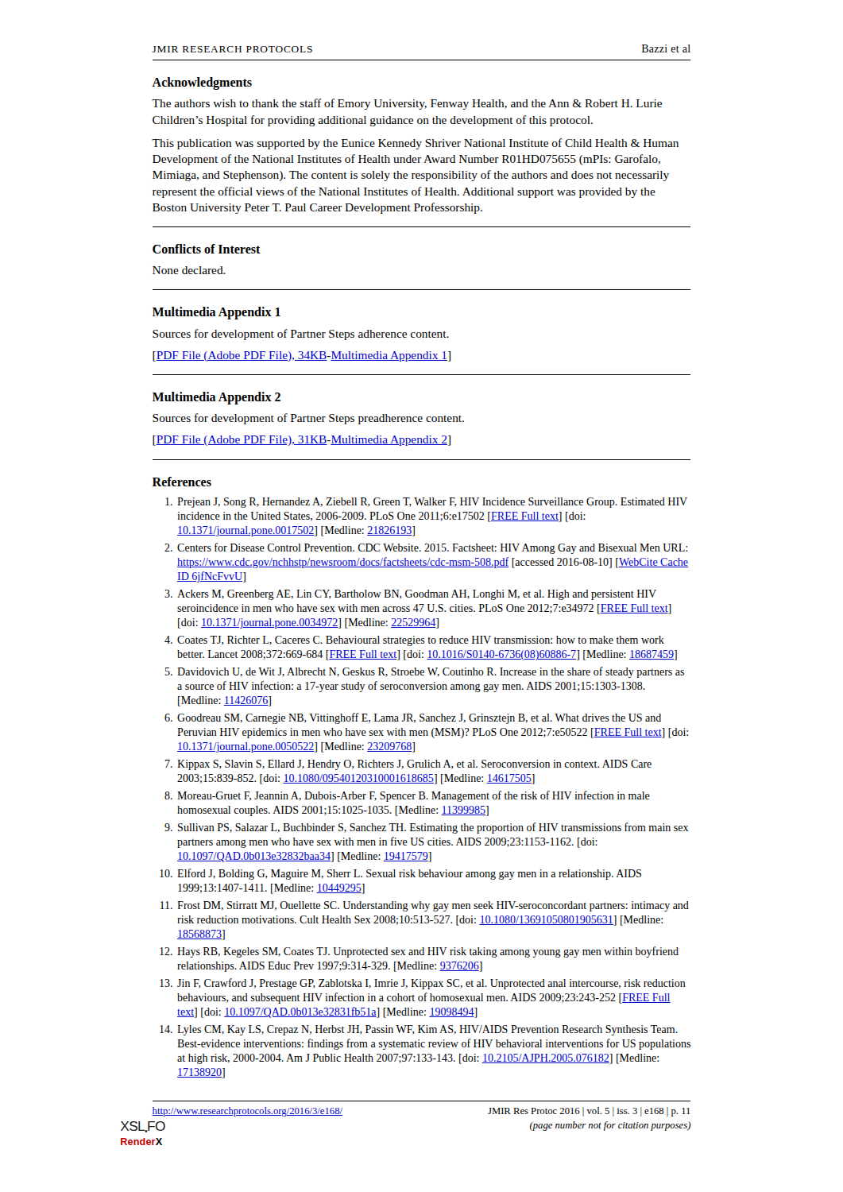JMIR Research Protocols Bazzi et al
Acknowledgments
The authors wish to thank the staff of Emory University, Fenway Health, and the Ann & Robert H. Lurie Children’s Hospital for providing additional guidance on the development of this protocol.
This publication was supported by the Eunice Kennedy Shriver National Institute of Child Health & Human Development of the National Institutes of Health under Award Number R01HD075655 (mPIs: Garofalo, Mimiaga, and Stephenson). The content is solely the responsibility of the authors and does not necessarily represent the official views of the National Institutes of Health. Additional support was provided by the Boston University Peter T. Paul Career Development Professorship.
Conflicts of Interest
None declared.
Multimedia Appendix 1
Sources for development of Partner Steps adherence content.
[PDF File (Adobe PDF File), 34KB-Multimedia Appendix 1]
Multimedia Appendix 2
Sources for development of Partner Steps preadherence content.
[PDF File (Adobe PDF File), 31KB-Multimedia Appendix 2]
References
Prejean J, Song R, Hernandez A, Ziebell R, Green T, Walker F, HIV Incidence Surveillance Group. Estimated HIV incidence in the United States, 2006-2009. PLoS One 2011;6:e17502 [FREE Full text] [doi: 10.1371/journal.pone.0017502] [Medline: 21826193]
Centers for Disease Control Prevention. CDC Website. 2015. Factsheet: HIV Among Gay and Bisexual Men URL: https://www.cdc.gov/nchhstp/newsroom/docs/factsheets/cdc-msm-508.pdf [accessed 2016-08-10] [WebCite Cache ID 6jfNcFvvU]
Ackers M, Greenberg AE, Lin CY, Bartholow BN, Goodman AH, Longhi M, et al. High and persistent HIV seroincidence in men who have sex with men across 47 U.S. cities. PLoS One 2012;7:e34972 [FREE Full text] [doi: 10.1371/journal.pone.0034972] [Medline: 22529964]
Coates TJ, Richter L, Caceres C. Behavioural strategies to reduce HIV transmission: how to make them work better. Lancet 2008;372:669-684 [FREE Full text] [doi: 10.1016/S0140-6736(08)60886-7] [Medline: 18687459]
Davidovich U, de Wit J, Albrecht N, Geskus R, Stroebe W, Coutinho R. Increase in the share of steady partners as a source of HIV infection: a 17-year study of seroconversion among gay men. AIDS 2001;15:1303-1308. [Medline: 11426076]
Goodreau SM, Carnegie NB, Vittinghoff E, Lama JR, Sanchez J, Grinsztejn B, et al. What drives the US and Peruvian HIV epidemics in men who have sex with men (MSM)? PLoS One 2012;7:e50522 [FREE Full text] [doi: 10.1371/journal.pone.0050522] [Medline: 23209768]
Kippax S, Slavin S, Ellard J, Hendry O, Richters J, Grulich A, et al. Seroconversion in context. AIDS Care 2003;15:839-852. [doi: 10.1080/09540120310001618685] [Medline: 14617505]
Moreau-Gruet F, Jeannin A, Dubois-Arber F, Spencer B. Management of the risk of HIV infection in male homosexual couples. AIDS 2001;15:1025-1035. [Medline: 11399985]
Sullivan PS, Salazar L, Buchbinder S, Sanchez TH. Estimating the proportion of HIV transmissions from main sex partners among men who have sex with men in five US cities. AIDS 2009;23:1153-1162. [doi: 10.1097/QAD.0b013e32832baa34] [Medline: 19417579]
Elford J, Bolding G, Maguire M, Sherr L. Sexual risk behaviour among gay men in a relationship. AIDS 1999;13:1407-1411. [Medline: 10449295]
Frost DM, Stirratt MJ, Ouellette SC. Understanding why gay men seek HIV-seroconcordant partners: intimacy and risk reduction motivations. Cult Health Sex 2008;10:513-527. [doi: 10.1080/13691050801905631] [Medline: 18568873]
Hays RB, Kegeles SM, Coates TJ. Unprotected sex and HIV risk taking among young gay men within boyfriend relationships. AIDS Educ Prev 1997;9:314-329. [Medline: 9376206]
Jin F, Crawford J, Prestage GP, Zablotska I, Imrie J, Kippax SC, et al. Unprotected anal intercourse, risk reduction behaviours, and subsequent HIV infection in a cohort of homosexual men. AIDS 2009;23:243-252 [FREE Full text] [doi: 10.1097/QAD.0b013e32831fb51a] [Medline: 19098494]
Lyles CM, Kay LS, Crepaz N, Herbst JH, Passin WF, Kim AS, HIV/AIDS Prevention Research Synthesis Team. Best-evidence interventions: findings from a systematic review of HIV behavioral interventions for US populations at high risk, 2000-2004. Am J Public Health 2007;97:133-143. [doi: 10.2105/AJPH.2005.076182] [Medline: 17138920]
http://www.researchprotocols.org/2016/3/e168/
JMIR Res Protoc 2016 | vol. 5 | iss. 3 | e168 | p. 11
(page number not for citation purposes)
XSL•FO
RenderX